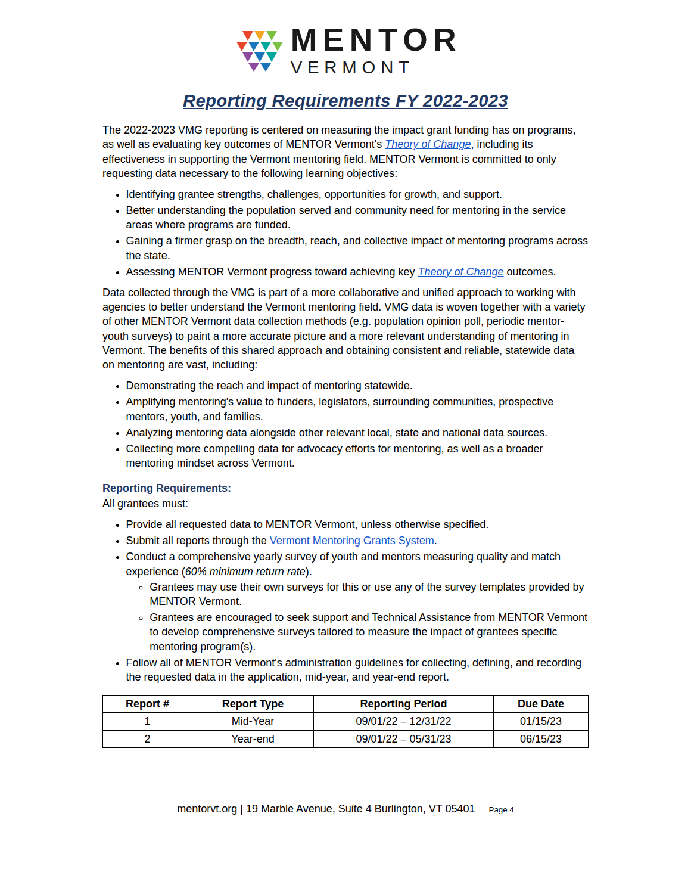MENTOR
VERMONT
Reporting Requirements FY 2022-2023
The 2022-2023 VMG reporting is centered on measuring the impact grant funding has on programs, as well as evaluating key outcomes of MENTOR Vermont's Theory of Change, including its effectiveness in supporting the Vermont mentoring field. MENTOR Vermont is committed to only requesting data necessary to the following learning objectives:
Identifying grantee strengths, challenges, opportunities for growth, and support.
Better understanding the population served and community need for mentoring in the service areas where programs are funded.
Gaining a firmer grasp on the breadth, reach, and collective impact of mentoring programs across the state.
Assessing MENTOR Vermont progress toward achieving key Theory of Change outcomes.
Data collected through the VMG is part of a more collaborative and unified approach to working with agencies to better understand the Vermont mentoring field. VMG data is woven together with a variety of other MENTOR Vermont data collection methods (e.g. population opinion poll, periodic mentor-youth surveys) to paint a more accurate picture and a more relevant understanding of mentoring in Vermont. The benefits of this shared approach and obtaining consistent and reliable, statewide data on mentoring are vast, including:
Demonstrating the reach and impact of mentoring statewide.
Amplifying mentoring's value to funders, legislators, surrounding communities, prospective mentors, youth, and families.
Analyzing mentoring data alongside other relevant local, state and national data sources.
Collecting more compelling data for advocacy efforts for mentoring, as well as a broader mentoring mindset across Vermont.
Reporting Requirements:
All grantees must:
Provide all requested data to MENTOR Vermont, unless otherwise specified.
Submit all reports through the Vermont Mentoring Grants System.
Conduct a comprehensive yearly survey of youth and mentors measuring quality and match experience (60% minimum return rate).
Grantees may use their own surveys for this or use any of the survey templates provided by MENTOR Vermont.
Grantees are encouraged to seek support and Technical Assistance from MENTOR Vermont to develop comprehensive surveys tailored to measure the impact of grantees specific mentoring program(s).
Follow all of MENTOR Vermont's administration guidelines for collecting, defining, and recording the requested data in the application, mid-year, and year-end report.
| Report # | Report Type | Reporting Period | Due Date |
| --- | --- | --- | --- |
| 1 | Mid-Year | 09/01/22 – 12/31/22 | 01/15/23 |
| 2 | Year-end | 09/01/22 – 05/31/23 | 06/15/23 |
mentorvt.org | 19 Marble Avenue, Suite 4 Burlington, VT 05401 Page 4